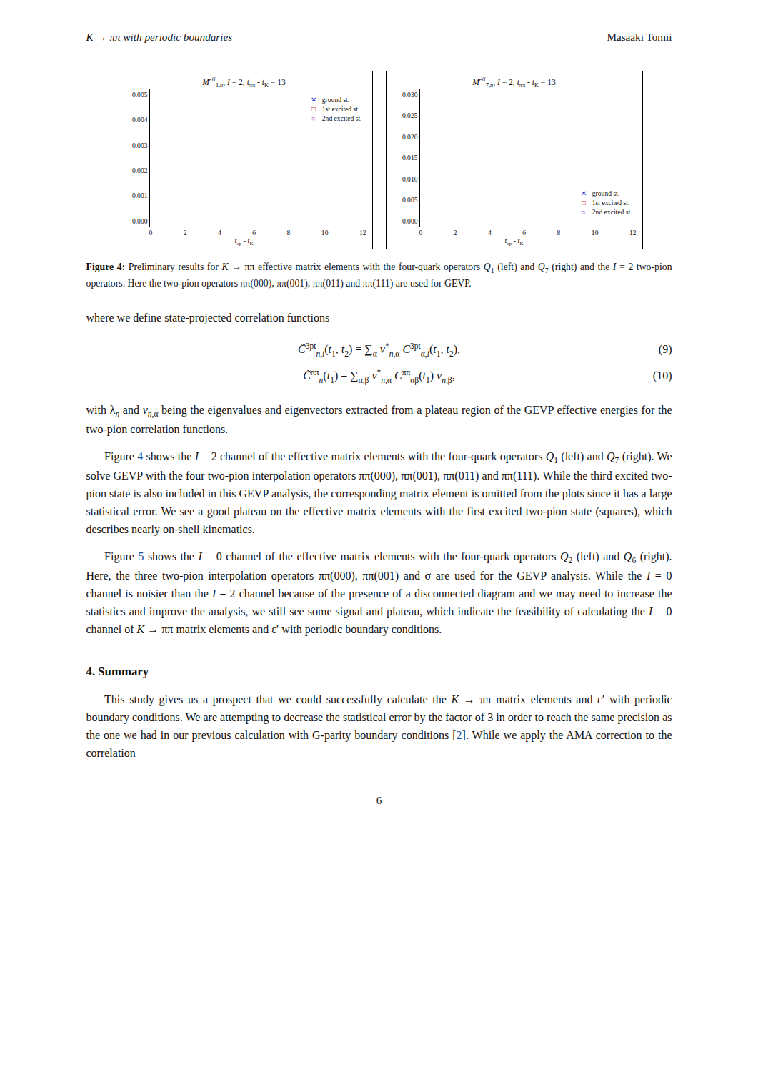K → ππ with periodic boundaries
Masaaki Tomii
Meff1,n, I = 2, tππ - tK = 13
0.005 0.004 0.003 0.002 0.001 0.000
024681012
✕ground st.
□1st excited st.
○2nd excited st.
top - tK
Meff7,n, I = 2, tππ - tK = 13
0.030 0.025 0.020 0.015 0.010 0.005 0.000
024681012
✕ground st.
□1st excited st.
○2nd excited st.
top - tK
Figure 4: Preliminary results for K → ππ effective matrix elements with the four-quark operators Q1 (left) and Q7 (right) and the I = 2 two-pion operators. Here the two-pion operators ππ(000), ππ(001), ππ(011) and ππ(111) are used for GEVP.
where we define state-projected correlation functions
C̃3ptn,i(t1, t2) = ∑α v*n,α C3ptα,i(t1, t2),
(9)
C̃ππn(t1) = ∑α,β v*n,α Cππαβ(t1) vn,β,
(10)
with λn and vn,α being the eigenvalues and eigenvectors extracted from a plateau region of the GEVP effective energies for the two-pion correlation functions.
Figure 4 shows the I = 2 channel of the effective matrix elements with the four-quark operators Q1 (left) and Q7 (right). We solve GEVP with the four two-pion interpolation operators ππ(000), ππ(001), ππ(011) and ππ(111). While the third excited two-pion state is also included in this GEVP analysis, the corresponding matrix element is omitted from the plots since it has a large statistical error. We see a good plateau on the effective matrix elements with the first excited two-pion state (squares), which describes nearly on-shell kinematics.
Figure 5 shows the I = 0 channel of the effective matrix elements with the four-quark operators Q2 (left) and Q6 (right). Here, the three two-pion interpolation operators ππ(000), ππ(001) and σ are used for the GEVP analysis. While the I = 0 channel is noisier than the I = 2 channel because of the presence of a disconnected diagram and we may need to increase the statistics and improve the analysis, we still see some signal and plateau, which indicate the feasibility of calculating the I = 0 channel of K → ππ matrix elements and ε′ with periodic boundary conditions.
4. Summary
This study gives us a prospect that we could successfully calculate the K → ππ matrix elements and ε′ with periodic boundary conditions. We are attempting to decrease the statistical error by the factor of 3 in order to reach the same precision as the one we had in our previous calculation with G-parity boundary conditions [2]. While we apply the AMA correction to the correlation
6